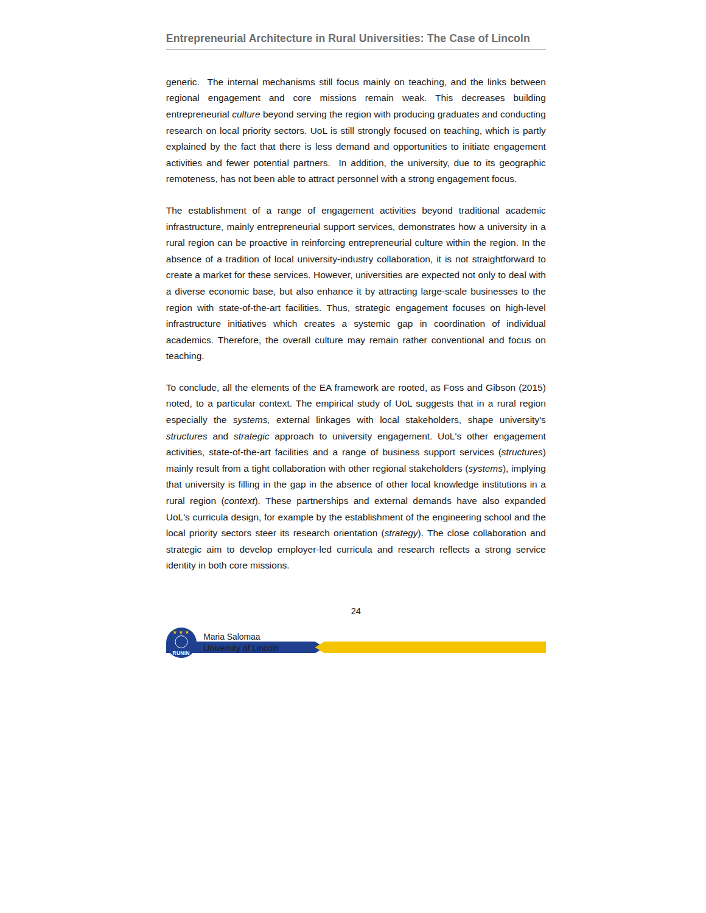Entrepreneurial Architecture in Rural Universities: The Case of Lincoln
generic. The internal mechanisms still focus mainly on teaching, and the links between regional engagement and core missions remain weak. This decreases building entrepreneurial culture beyond serving the region with producing graduates and conducting research on local priority sectors. UoL is still strongly focused on teaching, which is partly explained by the fact that there is less demand and opportunities to initiate engagement activities and fewer potential partners. In addition, the university, due to its geographic remoteness, has not been able to attract personnel with a strong engagement focus.
The establishment of a range of engagement activities beyond traditional academic infrastructure, mainly entrepreneurial support services, demonstrates how a university in a rural region can be proactive in reinforcing entrepreneurial culture within the region. In the absence of a tradition of local university-industry collaboration, it is not straightforward to create a market for these services. However, universities are expected not only to deal with a diverse economic base, but also enhance it by attracting large-scale businesses to the region with state-of-the-art facilities. Thus, strategic engagement focuses on high-level infrastructure initiatives which creates a systemic gap in coordination of individual academics. Therefore, the overall culture may remain rather conventional and focus on teaching.
To conclude, all the elements of the EA framework are rooted, as Foss and Gibson (2015) noted, to a particular context. The empirical study of UoL suggests that in a rural region especially the systems, external linkages with local stakeholders, shape university's structures and strategic approach to university engagement. UoL's other engagement activities, state-of-the-art facilities and a range of business support services (structures) mainly result from a tight collaboration with other regional stakeholders (systems), implying that university is filling in the gap in the absence of other local knowledge institutions in a rural region (context). These partnerships and external demands have also expanded UoL's curricula design, for example by the establishment of the engineering school and the local priority sectors steer its research orientation (strategy). The close collaboration and strategic aim to develop employer-led curricula and research reflects a strong service identity in both core missions.
24
★ ★ ★ RUNIN
Maria Salomaa
University of Lincoln